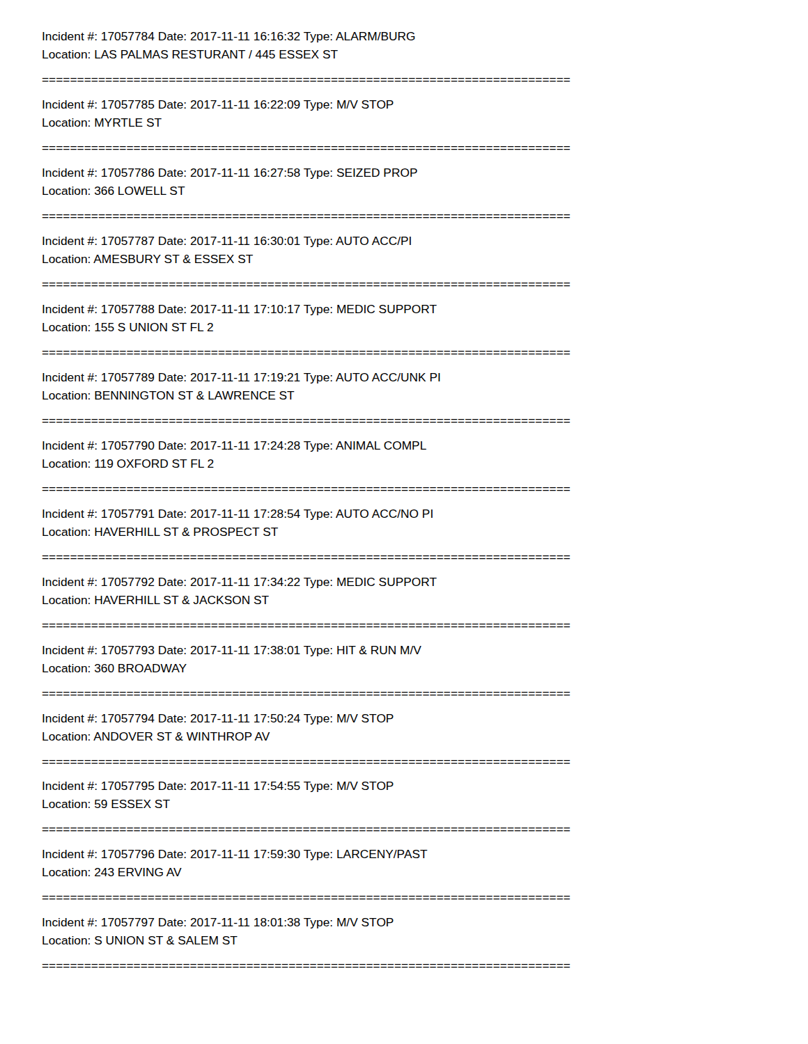Incident #: 17057784 Date: 2017-11-11 16:16:32 Type: ALARM/BURG
Location: LAS PALMAS RESTURANT / 445 ESSEX ST
===========================================================================
Incident #: 17057785 Date: 2017-11-11 16:22:09 Type: M/V STOP
Location: MYRTLE ST
===========================================================================
Incident #: 17057786 Date: 2017-11-11 16:27:58 Type: SEIZED PROP
Location: 366 LOWELL ST
===========================================================================
Incident #: 17057787 Date: 2017-11-11 16:30:01 Type: AUTO ACC/PI
Location: AMESBURY ST & ESSEX ST
===========================================================================
Incident #: 17057788 Date: 2017-11-11 17:10:17 Type: MEDIC SUPPORT
Location: 155 S UNION ST FL 2
===========================================================================
Incident #: 17057789 Date: 2017-11-11 17:19:21 Type: AUTO ACC/UNK PI
Location: BENNINGTON ST & LAWRENCE ST
===========================================================================
Incident #: 17057790 Date: 2017-11-11 17:24:28 Type: ANIMAL COMPL
Location: 119 OXFORD ST FL 2
===========================================================================
Incident #: 17057791 Date: 2017-11-11 17:28:54 Type: AUTO ACC/NO PI
Location: HAVERHILL ST & PROSPECT ST
===========================================================================
Incident #: 17057792 Date: 2017-11-11 17:34:22 Type: MEDIC SUPPORT
Location: HAVERHILL ST & JACKSON ST
===========================================================================
Incident #: 17057793 Date: 2017-11-11 17:38:01 Type: HIT & RUN M/V
Location: 360 BROADWAY
===========================================================================
Incident #: 17057794 Date: 2017-11-11 17:50:24 Type: M/V STOP
Location: ANDOVER ST & WINTHROP AV
===========================================================================
Incident #: 17057795 Date: 2017-11-11 17:54:55 Type: M/V STOP
Location: 59 ESSEX ST
===========================================================================
Incident #: 17057796 Date: 2017-11-11 17:59:30 Type: LARCENY/PAST
Location: 243 ERVING AV
===========================================================================
Incident #: 17057797 Date: 2017-11-11 18:01:38 Type: M/V STOP
Location: S UNION ST & SALEM ST
===========================================================================